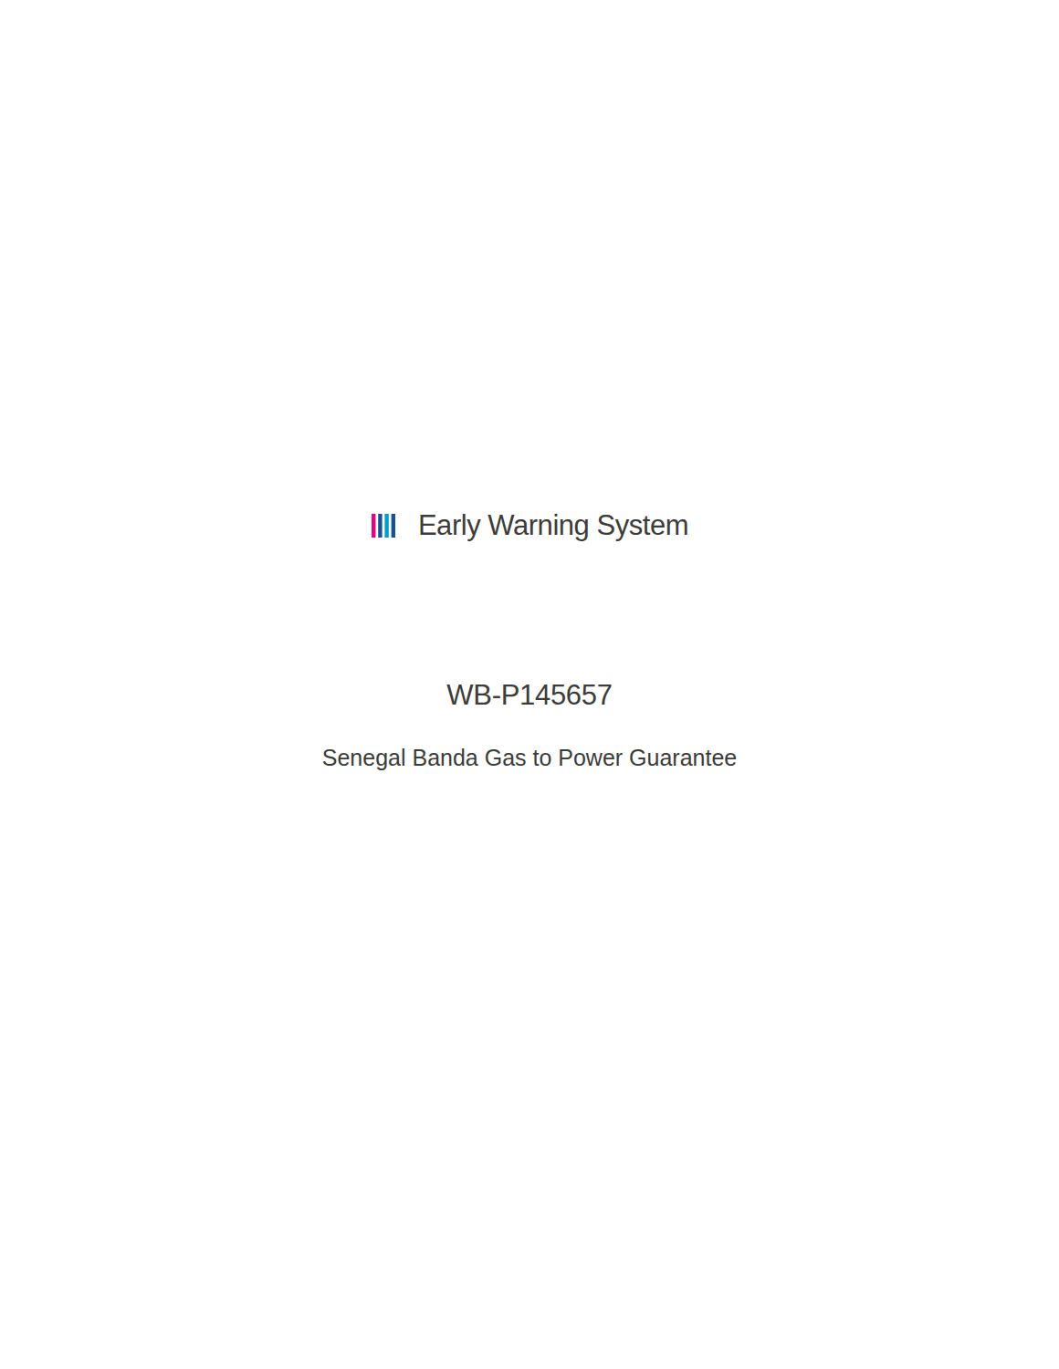Early Warning System
WB-P145657
Senegal Banda Gas to Power Guarantee